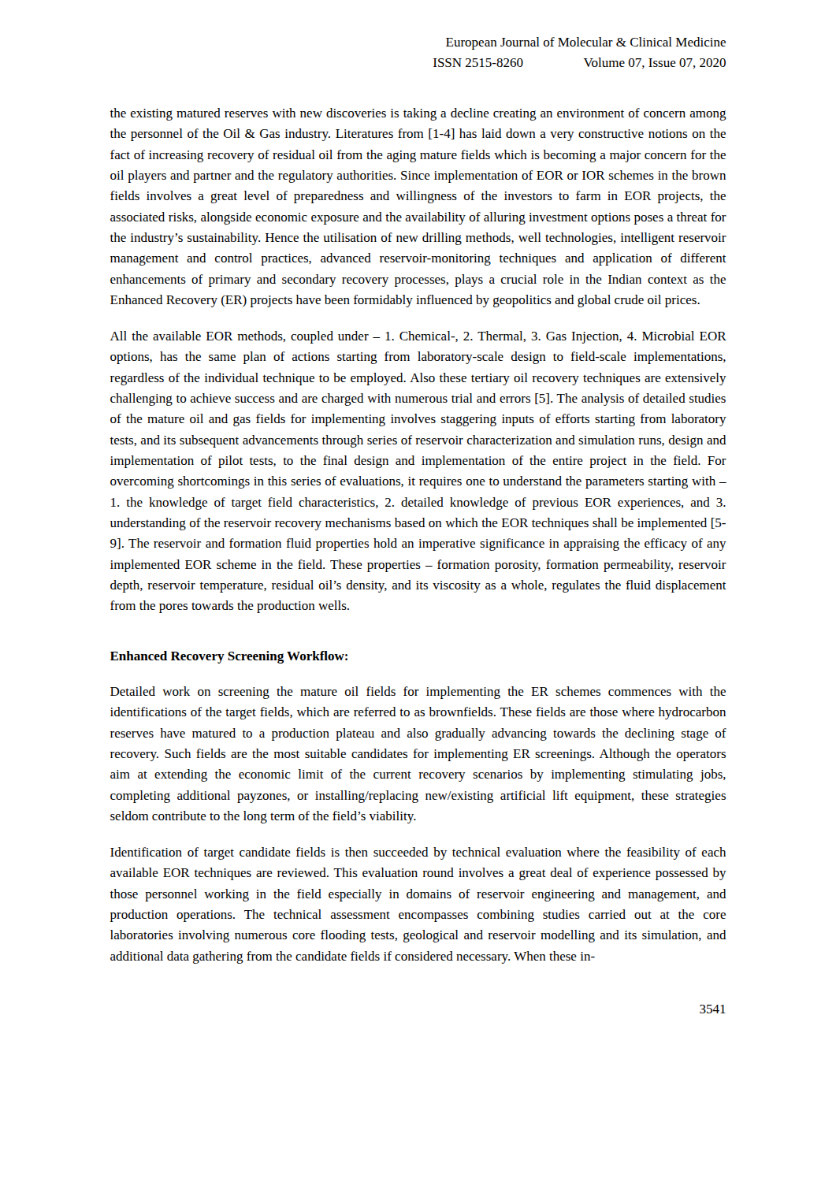European Journal of Molecular & Clinical Medicine
ISSN 2515-8260 Volume 07, Issue 07, 2020
the existing matured reserves with new discoveries is taking a decline creating an environment of concern among the personnel of the Oil & Gas industry. Literatures from [1-4] has laid down a very constructive notions on the fact of increasing recovery of residual oil from the aging mature fields which is becoming a major concern for the oil players and partner and the regulatory authorities. Since implementation of EOR or IOR schemes in the brown fields involves a great level of preparedness and willingness of the investors to farm in EOR projects, the associated risks, alongside economic exposure and the availability of alluring investment options poses a threat for the industry’s sustainability. Hence the utilisation of new drilling methods, well technologies, intelligent reservoir management and control practices, advanced reservoir-monitoring techniques and application of different enhancements of primary and secondary recovery processes, plays a crucial role in the Indian context as the Enhanced Recovery (ER) projects have been formidably influenced by geopolitics and global crude oil prices.
All the available EOR methods, coupled under – 1. Chemical-, 2. Thermal, 3. Gas Injection, 4. Microbial EOR options, has the same plan of actions starting from laboratory-scale design to field-scale implementations, regardless of the individual technique to be employed. Also these tertiary oil recovery techniques are extensively challenging to achieve success and are charged with numerous trial and errors [5]. The analysis of detailed studies of the mature oil and gas fields for implementing involves staggering inputs of efforts starting from laboratory tests, and its subsequent advancements through series of reservoir characterization and simulation runs, design and implementation of pilot tests, to the final design and implementation of the entire project in the field. For overcoming shortcomings in this series of evaluations, it requires one to understand the parameters starting with – 1. the knowledge of target field characteristics, 2. detailed knowledge of previous EOR experiences, and 3. understanding of the reservoir recovery mechanisms based on which the EOR techniques shall be implemented [5-9]. The reservoir and formation fluid properties hold an imperative significance in appraising the efficacy of any implemented EOR scheme in the field. These properties – formation porosity, formation permeability, reservoir depth, reservoir temperature, residual oil’s density, and its viscosity as a whole, regulates the fluid displacement from the pores towards the production wells.
Enhanced Recovery Screening Workflow:
Detailed work on screening the mature oil fields for implementing the ER schemes commences with the identifications of the target fields, which are referred to as brownfields. These fields are those where hydrocarbon reserves have matured to a production plateau and also gradually advancing towards the declining stage of recovery. Such fields are the most suitable candidates for implementing ER screenings. Although the operators aim at extending the economic limit of the current recovery scenarios by implementing stimulating jobs, completing additional payzones, or installing/replacing new/existing artificial lift equipment, these strategies seldom contribute to the long term of the field’s viability.
Identification of target candidate fields is then succeeded by technical evaluation where the feasibility of each available EOR techniques are reviewed. This evaluation round involves a great deal of experience possessed by those personnel working in the field especially in domains of reservoir engineering and management, and production operations. The technical assessment encompasses combining studies carried out at the core laboratories involving numerous core flooding tests, geological and reservoir modelling and its simulation, and additional data gathering from the candidate fields if considered necessary. When these in-
3541